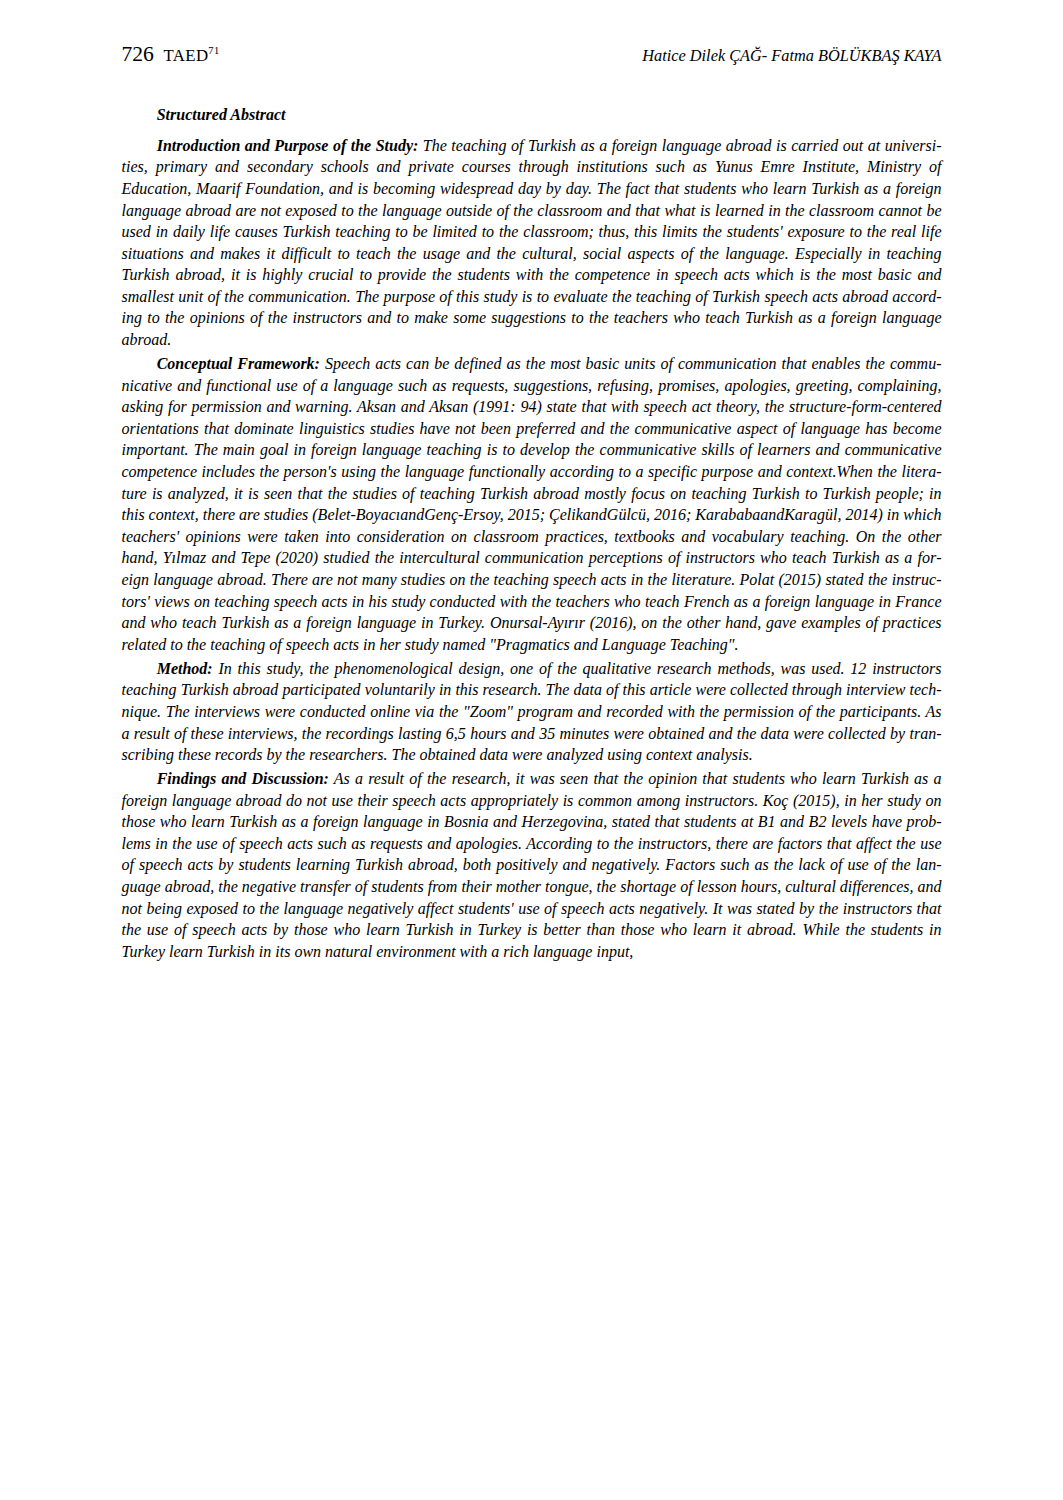726 TAED71
Hatice Dilek ÇAĞ- Fatma BÖLÜKBAŞ KAYA
Structured Abstract
Introduction and Purpose of the Study: The teaching of Turkish as a foreign language abroad is carried out at universities, primary and secondary schools and private courses through institutions such as Yunus Emre Institute, Ministry of Education, Maarif Foundation, and is becoming widespread day by day. The fact that students who learn Turkish as a foreign language abroad are not exposed to the language outside of the classroom and that what is learned in the classroom cannot be used in daily life causes Turkish teaching to be limited to the classroom; thus, this limits the students' exposure to the real life situations and makes it difficult to teach the usage and the cultural, social aspects of the language. Especially in teaching Turkish abroad, it is highly crucial to provide the students with the competence in speech acts which is the most basic and smallest unit of the communication. The purpose of this study is to evaluate the teaching of Turkish speech acts abroad according to the opinions of the instructors and to make some suggestions to the teachers who teach Turkish as a foreign language abroad.
Conceptual Framework: Speech acts can be defined as the most basic units of communication that enables the communicative and functional use of a language such as requests, suggestions, refusing, promises, apologies, greeting, complaining, asking for permission and warning. Aksan and Aksan (1991: 94) state that with speech act theory, the structure-form-centered orientations that dominate linguistics studies have not been preferred and the communicative aspect of language has become important. The main goal in foreign language teaching is to develop the communicative skills of learners and communicative competence includes the person's using the language functionally according to a specific purpose and context.When the literature is analyzed, it is seen that the studies of teaching Turkish abroad mostly focus on teaching Turkish to Turkish people; in this context, there are studies (Belet-BoyacıandGenç-Ersoy, 2015; ÇelikandGülcü, 2016; KarababaandKaragül, 2014) in which teachers' opinions were taken into consideration on classroom practices, textbooks and vocabulary teaching. On the other hand, Yılmaz and Tepe (2020) studied the intercultural communication perceptions of instructors who teach Turkish as a foreign language abroad. There are not many studies on the teaching speech acts in the literature. Polat (2015) stated the instructors' views on teaching speech acts in his study conducted with the teachers who teach French as a foreign language in France and who teach Turkish as a foreign language in Turkey. Onursal-Ayırır (2016), on the other hand, gave examples of practices related to the teaching of speech acts in her study named "Pragmatics and Language Teaching".
Method: In this study, the phenomenological design, one of the qualitative research methods, was used. 12 instructors teaching Turkish abroad participated voluntarily in this research. The data of this article were collected through interview technique. The interviews were conducted online via the "Zoom" program and recorded with the permission of the participants. As a result of these interviews, the recordings lasting 6,5 hours and 35 minutes were obtained and the data were collected by transcribing these records by the researchers. The obtained data were analyzed using context analysis.
Findings and Discussion: As a result of the research, it was seen that the opinion that students who learn Turkish as a foreign language abroad do not use their speech acts appropriately is common among instructors. Koç (2015), in her study on those who learn Turkish as a foreign language in Bosnia and Herzegovina, stated that students at B1 and B2 levels have problems in the use of speech acts such as requests and apologies. According to the instructors, there are factors that affect the use of speech acts by students learning Turkish abroad, both positively and negatively. Factors such as the lack of use of the language abroad, the negative transfer of students from their mother tongue, the shortage of lesson hours, cultural differences, and not being exposed to the language negatively affect students' use of speech acts negatively. It was stated by the instructors that the use of speech acts by those who learn Turkish in Turkey is better than those who learn it abroad. While the students in Turkey learn Turkish in its own natural environment with a rich language input,